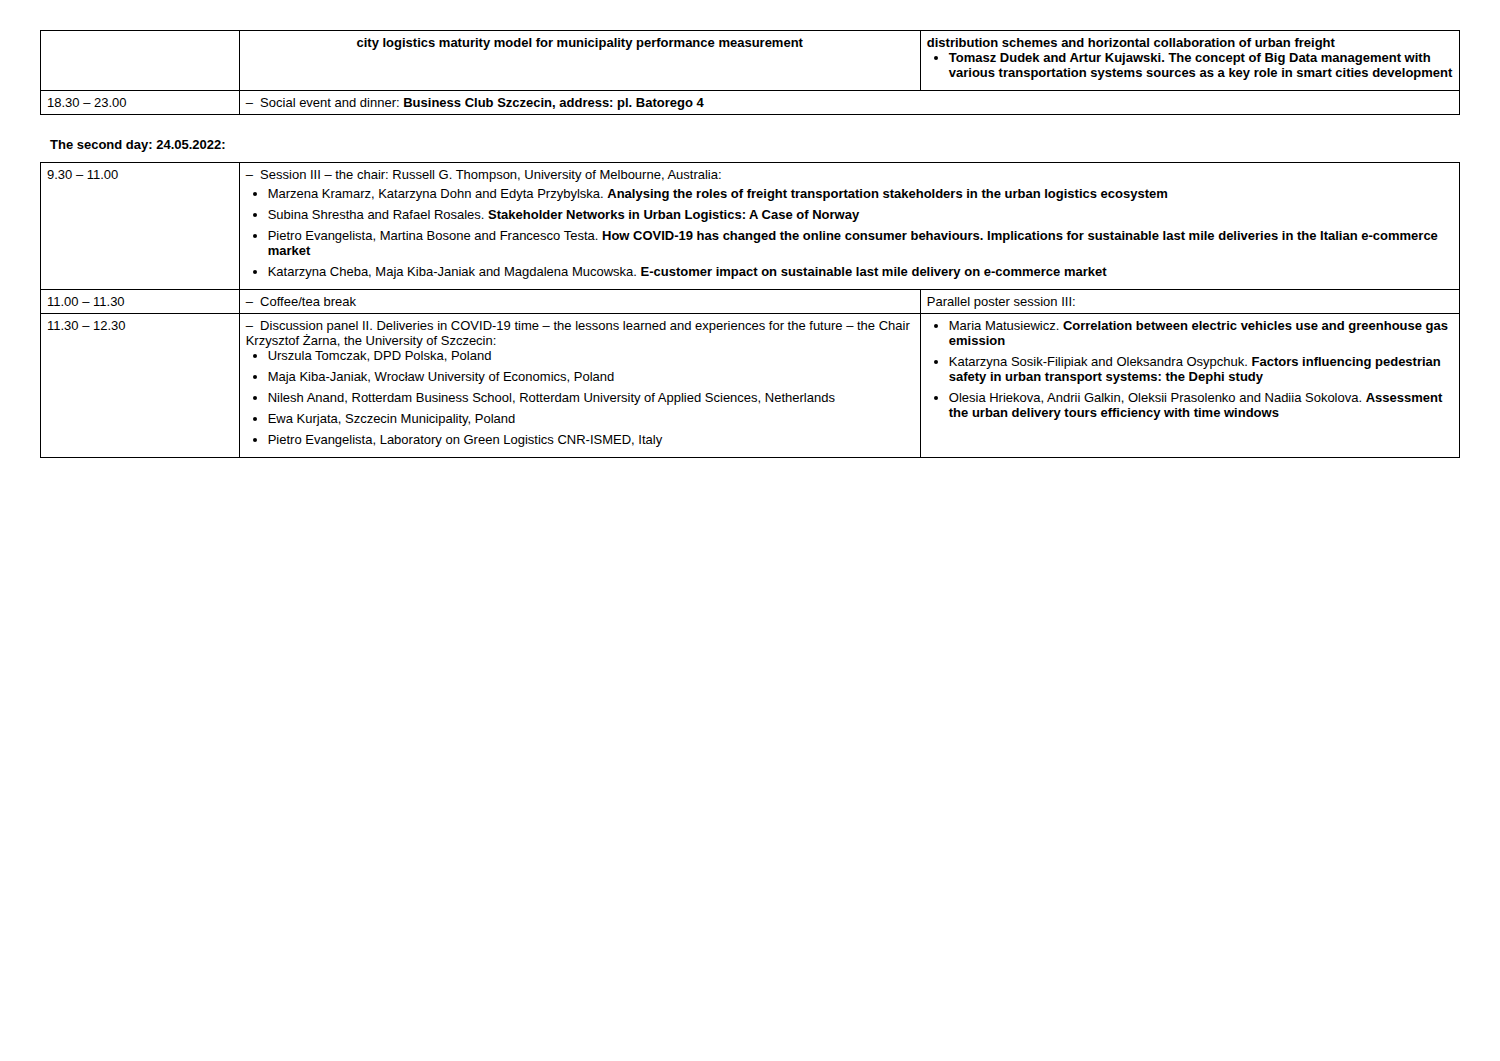| | city logistics maturity model for municipality performance measurement | distribution schemes and horizontal collaboration of urban freight Tomasz Dudek and Artur Kujawski. The concept of Big Data management with various transportation systems sources as a key role in smart cities development |
| 18.30 – 23.00 | – Social event and dinner: Business Club Szczecin, address: pl. Batorego 4 |
The second day: 24.05.2022:
| 9.30 – 11.00 | – Session III – the chair: Russell G. Thompson, University of Melbourne, Australia: Marzena Kramarz, Katarzyna Dohn and Edyta Przybylska. Analysing the roles of freight transportation stakeholders in the urban logistics ecosystem Subina Shrestha and Rafael Rosales. Stakeholder Networks in Urban Logistics: A Case of Norway Pietro Evangelista, Martina Bosone and Francesco Testa. How COVID-19 has changed the online consumer behaviours. Implications for sustainable last mile deliveries in the Italian e-commerce market Katarzyna Cheba, Maja Kiba-Janiak and Magdalena Mucowska. E-customer impact on sustainable last mile delivery on e-commerce market |
| 11.00 – 11.30 | – Coffee/tea break | Parallel poster session III: |
| 11.30 – 12.30 | – Discussion panel II. Deliveries in COVID-19 time – the lessons learned and experiences for the future – the Chair Krzysztof Żarna, the University of Szczecin: Urszula Tomczak, DPD Polska, Poland Maja Kiba-Janiak, Wrocław University of Economics, Poland Nilesh Anand, Rotterdam Business School, Rotterdam University of Applied Sciences, Netherlands Ewa Kurjata, Szczecin Municipality, Poland Pietro Evangelista, Laboratory on Green Logistics CNR-ISMED, Italy | Maria Matusiewicz. Correlation between electric vehicles use and greenhouse gas emission Katarzyna Sosik-Filipiak and Oleksandra Osypchuk. Factors influencing pedestrian safety in urban transport systems: the Dephi study Olesia Hriekova, Andrii Galkin, Oleksii Prasolenko and Nadiia Sokolova. Assessment the urban delivery tours efficiency with time windows |